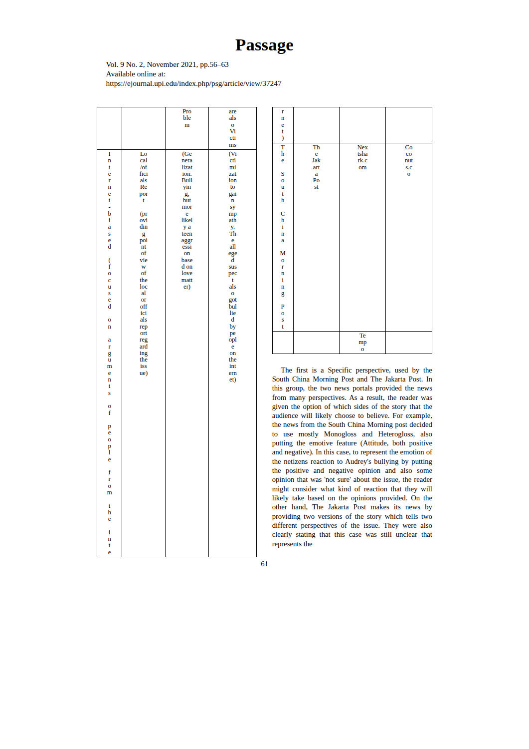Passage
Vol. 9 No. 2, November 2021, pp.56–63
Available online at:
https://ejournal.upi.edu/index.php/psg/article/view/37247
| | | Pro ble m | are als o Vi cti ms |
| I n t e r n e t - b i a s e d ( f o c u s e d o n a r g u m e n t s o f p e o p l e f r o m t h e i n t e | Lo cal /of fici als Re por t (pr ovi din g poi nt of vie w of the loc al or off ici als rep ort reg ard ing the iss ue) | (Ge nera lizat ion. Bull yin g, but mor e likel y a teen aggr essi on base d on love matt er) | (Vi cti mi zat ion to gai n sy mp ath y. Th e all ege d sus pec t als o got bul lie d by pe opl e on the int ern et) |
| r n e t ) | | | |
| T h e S o u t h C h i n a M o r n i n g P o s t | Th e Jak art a Po st | Nex tsha rk.c om | Co co nut s.c o |
| | | Te mp o | |
The first is a Specific perspective, used by the South China Morning Post and The Jakarta Post. In this group, the two news portals provided the news from many perspectives. As a result, the reader was given the option of which sides of the story that the audience will likely choose to believe. For example, the news from the South China Morning post decided to use mostly Monogloss and Heterogloss, also putting the emotive feature (Attitude, both positive and negative). In this case, to represent the emotion of the netizens reaction to Audrey's bullying by putting the positive and negative opinion and also some opinion that was 'not sure' about the issue, the reader might consider what kind of reaction that they will likely take based on the opinions provided. On the other hand, The Jakarta Post makes its news by providing two versions of the story which tells two different perspectives of the issue. They were also clearly stating that this case was still unclear that represents the
61